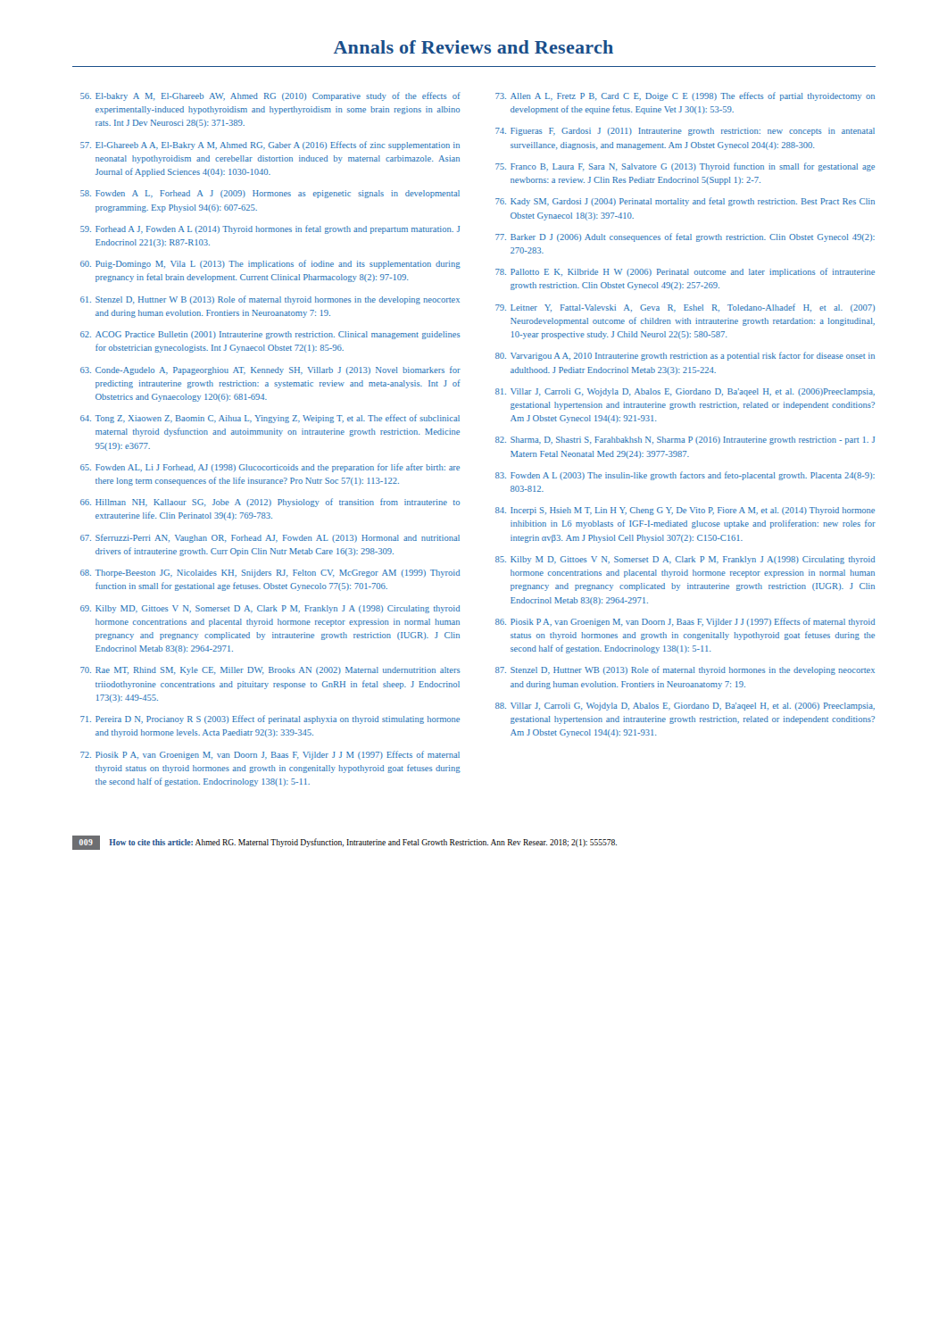Annals of Reviews and Research
56. El-bakry A M, El-Ghareeb AW, Ahmed RG (2010) Comparative study of the effects of experimentally-induced hypothyroidism and hyperthyroidism in some brain regions in albino rats. Int J Dev Neurosci 28(5): 371-389.
57. El-Ghareeb A A, El-Bakry A M, Ahmed RG, Gaber A (2016) Effects of zinc supplementation in neonatal hypothyroidism and cerebellar distortion induced by maternal carbimazole. Asian Journal of Applied Sciences 4(04): 1030-1040.
58. Fowden A L, Forhead A J (2009) Hormones as epigenetic signals in developmental programming. Exp Physiol 94(6): 607-625.
59. Forhead A J, Fowden A L (2014) Thyroid hormones in fetal growth and prepartum maturation. J Endocrinol 221(3): R87-R103.
60. Puig-Domingo M, Vila L (2013) The implications of iodine and its supplementation during pregnancy in fetal brain development. Current Clinical Pharmacology 8(2): 97-109.
61. Stenzel D, Huttner W B (2013) Role of maternal thyroid hormones in the developing neocortex and during human evolution. Frontiers in Neuroanatomy 7: 19.
62. ACOG Practice Bulletin (2001) Intrauterine growth restriction. Clinical management guidelines for obstetrician gynecologists. Int J Gynaecol Obstet 72(1): 85-96.
63. Conde-Agudelo A, Papageorghiou AT, Kennedy SH, Villarb J (2013) Novel biomarkers for predicting intrauterine growth restriction: a systematic review and meta-analysis. Int J of Obstetrics and Gynaecology 120(6): 681-694.
64. Tong Z, Xiaowen Z, Baomin C, Aihua L, Yingying Z, Weiping T, et al. The effect of subclinical maternal thyroid dysfunction and autoimmunity on intrauterine growth restriction. Medicine 95(19): e3677.
65. Fowden AL, Li J Forhead, AJ (1998) Glucocorticoids and the preparation for life after birth: are there long term consequences of the life insurance? Pro Nutr Soc 57(1): 113-122.
66. Hillman NH, Kallaour SG, Jobe A (2012) Physiology of transition from intrauterine to extrauterine life. Clin Perinatol 39(4): 769-783.
67. Sferruzzi-Perri AN, Vaughan OR, Forhead AJ, Fowden AL (2013) Hormonal and nutritional drivers of intrauterine growth. Curr Opin Clin Nutr Metab Care 16(3): 298-309.
68. Thorpe-Beeston JG, Nicolaides KH, Snijders RJ, Felton CV, McGregor AM (1999) Thyroid function in small for gestational age fetuses. Obstet Gynecolo 77(5): 701-706.
69. Kilby MD, Gittoes V N, Somerset D A, Clark P M, Franklyn J A (1998) Circulating thyroid hormone concentrations and placental thyroid hormone receptor expression in normal human pregnancy and pregnancy complicated by intrauterine growth restriction (IUGR). J Clin Endocrinol Metab 83(8): 2964-2971.
70. Rae MT, Rhind SM, Kyle CE, Miller DW, Brooks AN (2002) Maternal undernutrition alters triiodothyronine concentrations and pituitary response to GnRH in fetal sheep. J Endocrinol 173(3): 449-455.
71. Pereira D N, Procianoy R S (2003) Effect of perinatal asphyxia on thyroid stimulating hormone and thyroid hormone levels. Acta Paediatr 92(3): 339-345.
72. Piosik P A, van Groenigen M, van Doorn J, Baas F, Vijlder J J M (1997) Effects of maternal thyroid status on thyroid hormones and growth in congenitally hypothyroid goat fetuses during the second half of gestation. Endocrinology 138(1): 5-11.
73. Allen A L, Fretz P B, Card C E, Doige C E (1998) The effects of partial thyroidectomy on development of the equine fetus. Equine Vet J 30(1): 53-59.
74. Figueras F, Gardosi J (2011) Intrauterine growth restriction: new concepts in antenatal surveillance, diagnosis, and management. Am J Obstet Gynecol 204(4): 288-300.
75. Franco B, Laura F, Sara N, Salvatore G (2013) Thyroid function in small for gestational age newborns: a review. J Clin Res Pediatr Endocrinol 5(Suppl 1): 2-7.
76. Kady SM, Gardosi J (2004) Perinatal mortality and fetal growth restriction. Best Pract Res Clin Obstet Gynaecol 18(3): 397-410.
77. Barker D J (2006) Adult consequences of fetal growth restriction. Clin Obstet Gynecol 49(2): 270-283.
78. Pallotto E K, Kilbride H W (2006) Perinatal outcome and later implications of intrauterine growth restriction. Clin Obstet Gynecol 49(2): 257-269.
79. Leitner Y, Fattal-Valevski A, Geva R, Eshel R, Toledano-Alhadef H, et al. (2007) Neurodevelopmental outcome of children with intrauterine growth retardation: a longitudinal, 10-year prospective study. J Child Neurol 22(5): 580-587.
80. Varvarigou A A, 2010 Intrauterine growth restriction as a potential risk factor for disease onset in adulthood. J Pediatr Endocrinol Metab 23(3): 215-224.
81. Villar J, Carroli G, Wojdyla D, Abalos E, Giordano D, Ba'aqeel H, et al. (2006)Preeclampsia, gestational hypertension and intrauterine growth restriction, related or independent conditions? Am J Obstet Gynecol 194(4): 921-931.
82. Sharma, D, Shastri S, Farahbakhsh N, Sharma P (2016) Intrauterine growth restriction - part 1. J Matern Fetal Neonatal Med 29(24): 3977-3987.
83. Fowden A L (2003) The insulin-like growth factors and feto-placental growth. Placenta 24(8-9): 803-812.
84. Incerpi S, Hsieh M T, Lin H Y, Cheng G Y, De Vito P, Fiore A M, et al. (2014) Thyroid hormone inhibition in L6 myoblasts of IGF-I-mediated glucose uptake and proliferation: new roles for integrin αvβ3. Am J Physiol Cell Physiol 307(2): C150-C161.
85. Kilby M D, Gittoes V N, Somerset D A, Clark P M, Franklyn J A(1998) Circulating thyroid hormone concentrations and placental thyroid hormone receptor expression in normal human pregnancy and pregnancy complicated by intrauterine growth restriction (IUGR). J Clin Endocrinol Metab 83(8): 2964-2971.
86. Piosik P A, van Groenigen M, van Doorn J, Baas F, Vijlder J J (1997) Effects of maternal thyroid status on thyroid hormones and growth in congenitally hypothyroid goat fetuses during the second half of gestation. Endocrinology 138(1): 5-11.
87. Stenzel D, Huttner WB (2013) Role of maternal thyroid hormones in the developing neocortex and during human evolution. Frontiers in Neuroanatomy 7: 19.
88. Villar J, Carroli G, Wojdyla D, Abalos E, Giordano D, Ba'aqeel H, et al. (2006) Preeclampsia, gestational hypertension and intrauterine growth restriction, related or independent conditions? Am J Obstet Gynecol 194(4): 921-931.
009 How to cite this article: Ahmed RG. Maternal Thyroid Dysfunction, Intrauterine and Fetal Growth Restriction. Ann Rev Resear. 2018; 2(1): 555578.